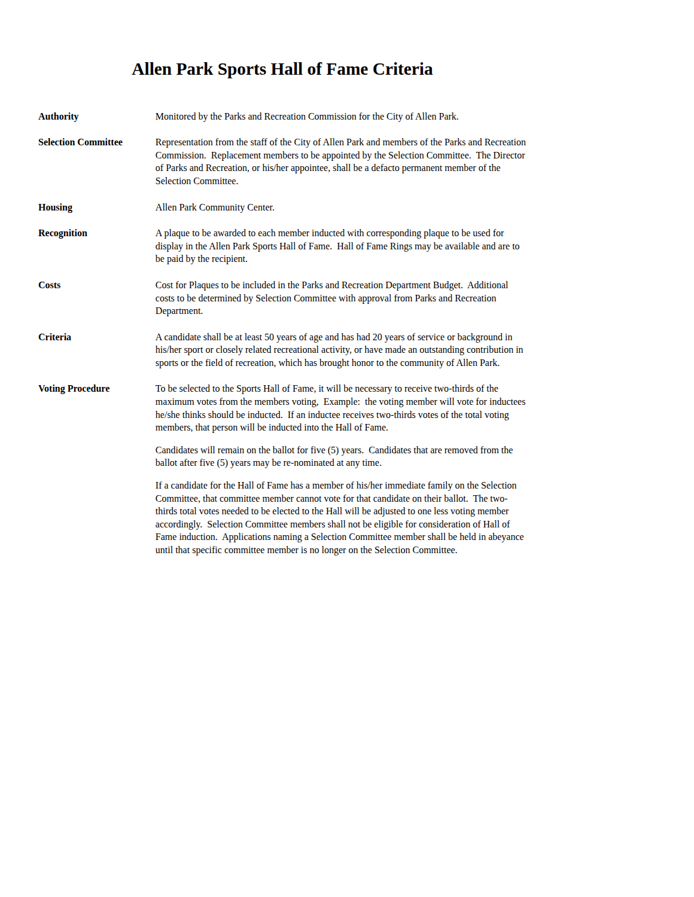Allen Park Sports Hall of Fame Criteria
| Authority | Monitored by the Parks and Recreation Commission for the City of Allen Park. |
| Selection Committee | Representation from the staff of the City of Allen Park and members of the Parks and Recreation Commission. Replacement members to be appointed by the Selection Committee. The Director of Parks and Recreation, or his/her appointee, shall be a defacto permanent member of the Selection Committee. |
| Housing | Allen Park Community Center. |
| Recognition | A plaque to be awarded to each member inducted with corresponding plaque to be used for display in the Allen Park Sports Hall of Fame. Hall of Fame Rings may be available and are to be paid by the recipient. |
| Costs | Cost for Plaques to be included in the Parks and Recreation Department Budget. Additional costs to be determined by Selection Committee with approval from Parks and Recreation Department. |
| Criteria | A candidate shall be at least 50 years of age and has had 20 years of service or background in his/her sport or closely related recreational activity, or have made an outstanding contribution in sports or the field of recreation, which has brought honor to the community of Allen Park. |
| Voting Procedure | To be selected to the Sports Hall of Fame, it will be necessary to receive two-thirds of the maximum votes from the members voting, Example: the voting member will vote for inductees he/she thinks should be inducted. If an inductee receives two-thirds votes of the total voting members, that person will be inducted into the Hall of Fame. Candidates will remain on the ballot for five (5) years. Candidates that are removed from the ballot after five (5) years may be re-nominated at any time. If a candidate for the Hall of Fame has a member of his/her immediate family on the Selection Committee, that committee member cannot vote for that candidate on their ballot. The two-thirds total votes needed to be elected to the Hall will be adjusted to one less voting member accordingly. Selection Committee members shall not be eligible for consideration of Hall of Fame induction. Applications naming a Selection Committee member shall be held in abeyance until that specific committee member is no longer on the Selection Committee. |